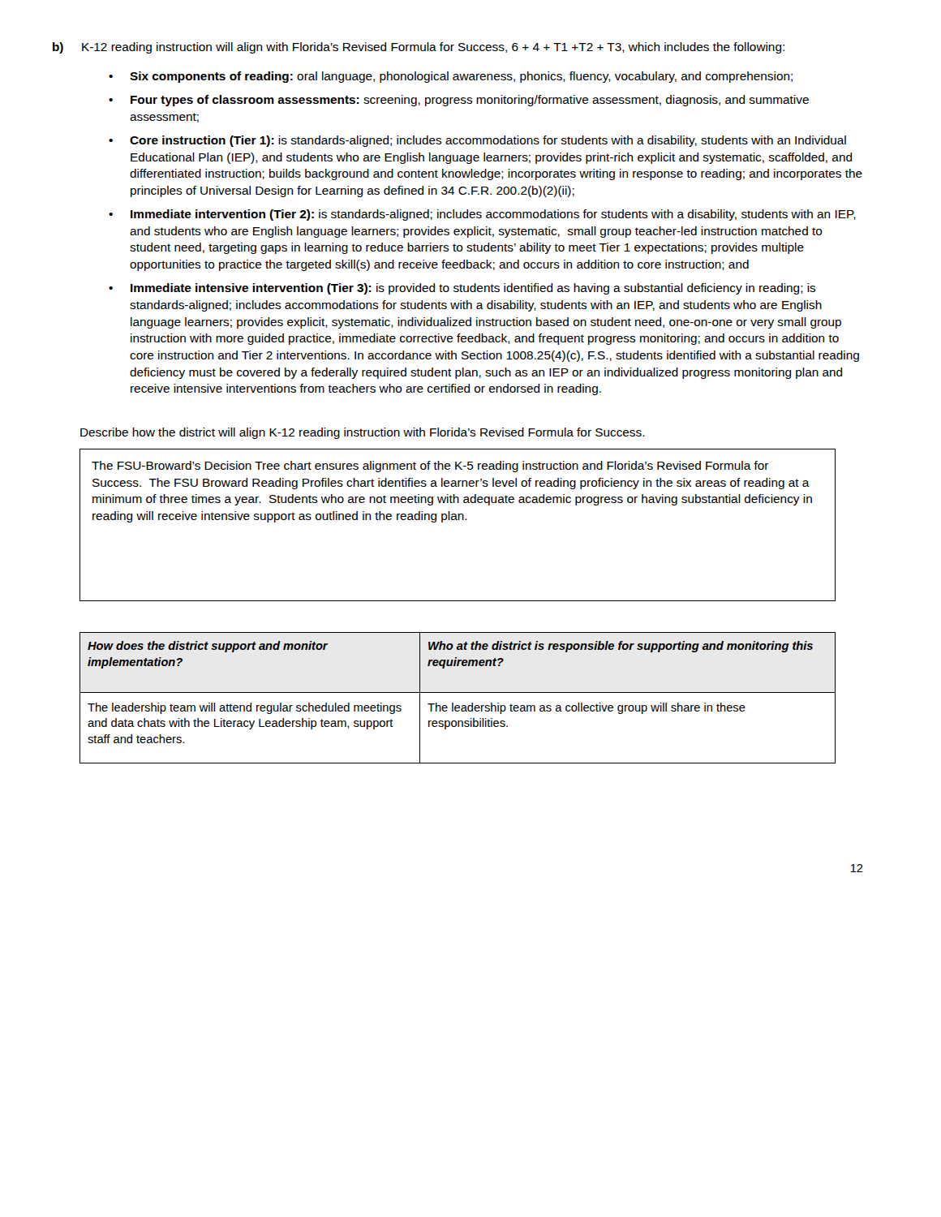b)
K-12 reading instruction will align with Florida’s Revised Formula for Success, 6 + 4 + T1 +T2 + T3, which includes the following:
Six components of reading: oral language, phonological awareness, phonics, fluency, vocabulary, and comprehension;
Four types of classroom assessments: screening, progress monitoring/formative assessment, diagnosis, and summative assessment;
Core instruction (Tier 1): is standards-aligned; includes accommodations for students with a disability, students with an Individual Educational Plan (IEP), and students who are English language learners; provides print-rich explicit and systematic, scaffolded, and differentiated instruction; builds background and content knowledge; incorporates writing in response to reading; and incorporates the principles of Universal Design for Learning as defined in 34 C.F.R. 200.2(b)(2)(ii);
Immediate intervention (Tier 2): is standards-aligned; includes accommodations for students with a disability, students with an IEP, and students who are English language learners; provides explicit, systematic, small group teacher-led instruction matched to student need, targeting gaps in learning to reduce barriers to students’ ability to meet Tier 1 expectations; provides multiple opportunities to practice the targeted skill(s) and receive feedback; and occurs in addition to core instruction; and
Immediate intensive intervention (Tier 3): is provided to students identified as having a substantial deficiency in reading; is standards-aligned; includes accommodations for students with a disability, students with an IEP, and students who are English language learners; provides explicit, systematic, individualized instruction based on student need, one-on-one or very small group instruction with more guided practice, immediate corrective feedback, and frequent progress monitoring; and occurs in addition to core instruction and Tier 2 interventions. In accordance with Section 1008.25(4)(c), F.S., students identified with a substantial reading deficiency must be covered by a federally required student plan, such as an IEP or an individualized progress monitoring plan and receive intensive interventions from teachers who are certified or endorsed in reading.
Describe how the district will align K-12 reading instruction with Florida’s Revised Formula for Success.
The FSU-Broward’s Decision Tree chart ensures alignment of the K-5 reading instruction and Florida’s Revised Formula for Success. The FSU Broward Reading Profiles chart identifies a learner’s level of reading proficiency in the six areas of reading at a minimum of three times a year. Students who are not meeting with adequate academic progress or having substantial deficiency in reading will receive intensive support as outlined in the reading plan.
| How does the district support and monitor implementation? | Who at the district is responsible for supporting and monitoring this requirement? |
| --- | --- |
| The leadership team will attend regular scheduled meetings and data chats with the Literacy Leadership team, support staff and teachers. | The leadership team as a collective group will share in these responsibilities. |
12